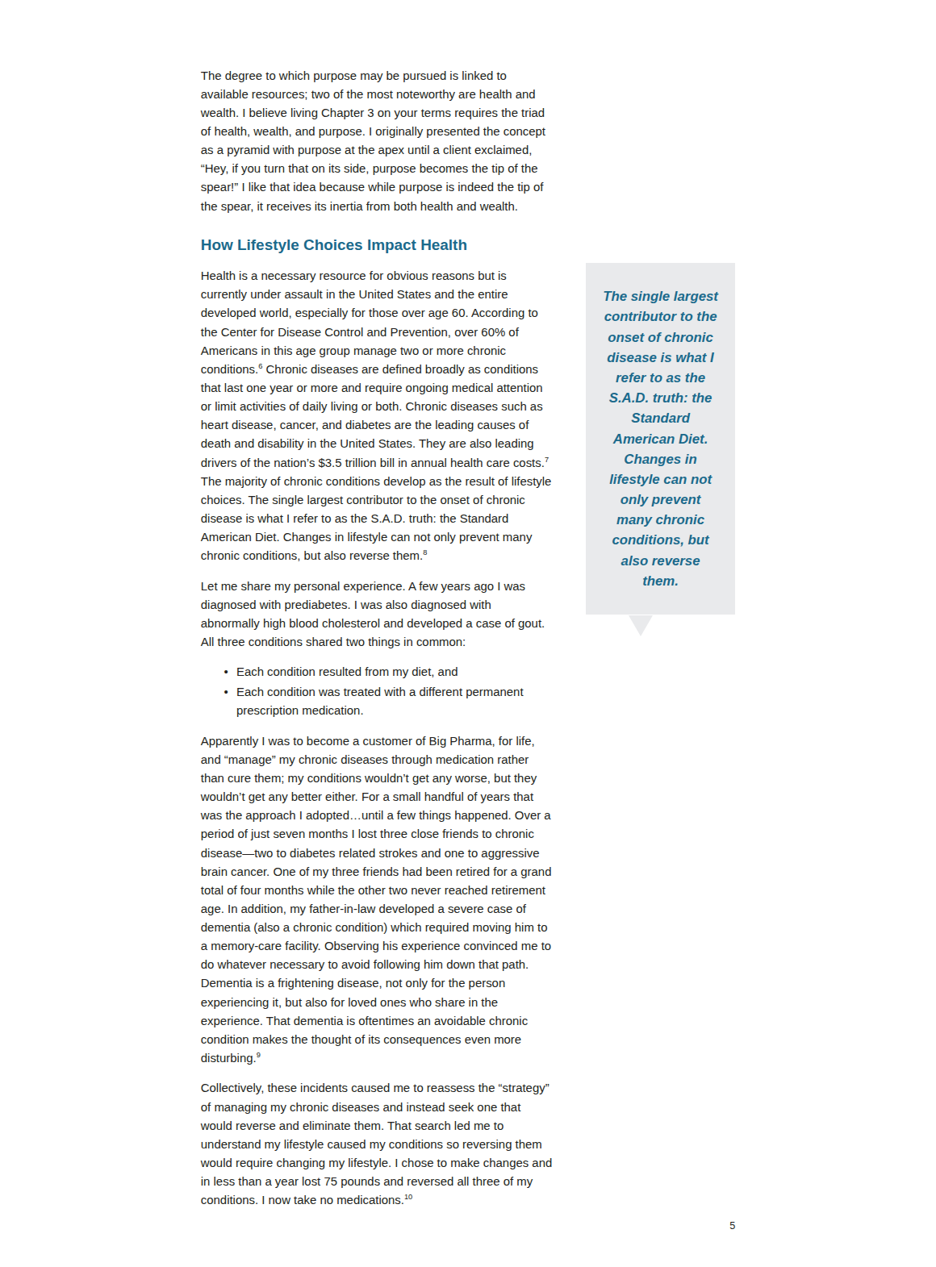The degree to which purpose may be pursued is linked to available resources; two of the most noteworthy are health and wealth. I believe living Chapter 3 on your terms requires the triad of health, wealth, and purpose. I originally presented the concept as a pyramid with purpose at the apex until a client exclaimed, “Hey, if you turn that on its side, purpose becomes the tip of the spear!” I like that idea because while purpose is indeed the tip of the spear, it receives its inertia from both health and wealth.
How Lifestyle Choices Impact Health
Health is a necessary resource for obvious reasons but is currently under assault in the United States and the entire developed world, especially for those over age 60. According to the Center for Disease Control and Prevention, over 60% of Americans in this age group manage two or more chronic conditions.6 Chronic diseases are defined broadly as conditions that last one year or more and require ongoing medical attention or limit activities of daily living or both. Chronic diseases such as heart disease, cancer, and diabetes are the leading causes of death and disability in the United States. They are also leading drivers of the nation’s $3.5 trillion bill in annual health care costs.7 The majority of chronic conditions develop as the result of lifestyle choices. The single largest contributor to the onset of chronic disease is what I refer to as the S.A.D. truth: the Standard American Diet. Changes in lifestyle can not only prevent many chronic conditions, but also reverse them.8
Let me share my personal experience. A few years ago I was diagnosed with prediabetes. I was also diagnosed with abnormally high blood cholesterol and developed a case of gout. All three conditions shared two things in common:
Each condition resulted from my diet, and
Each condition was treated with a different permanent prescription medication.
Apparently I was to become a customer of Big Pharma, for life, and “manage” my chronic diseases through medication rather than cure them; my conditions wouldn’t get any worse, but they wouldn’t get any better either. For a small handful of years that was the approach I adopted…until a few things happened. Over a period of just seven months I lost three close friends to chronic disease—two to diabetes related strokes and one to aggressive brain cancer. One of my three friends had been retired for a grand total of four months while the other two never reached retirement age. In addition, my father-in-law developed a severe case of dementia (also a chronic condition) which required moving him to a memory-care facility. Observing his experience convinced me to do whatever necessary to avoid following him down that path. Dementia is a frightening disease, not only for the person experiencing it, but also for loved ones who share in the experience. That dementia is oftentimes an avoidable chronic condition makes the thought of its consequences even more disturbing.9
Collectively, these incidents caused me to reassess the “strategy” of managing my chronic diseases and instead seek one that would reverse and eliminate them. That search led me to understand my lifestyle caused my conditions so reversing them would require changing my lifestyle. I chose to make changes and in less than a year lost 75 pounds and reversed all three of my conditions. I now take no medications.10
The single largest contributor to the onset of chronic disease is what I refer to as the S.A.D. truth: the Standard American Diet. Changes in lifestyle can not only prevent many chronic conditions, but also reverse them.
5